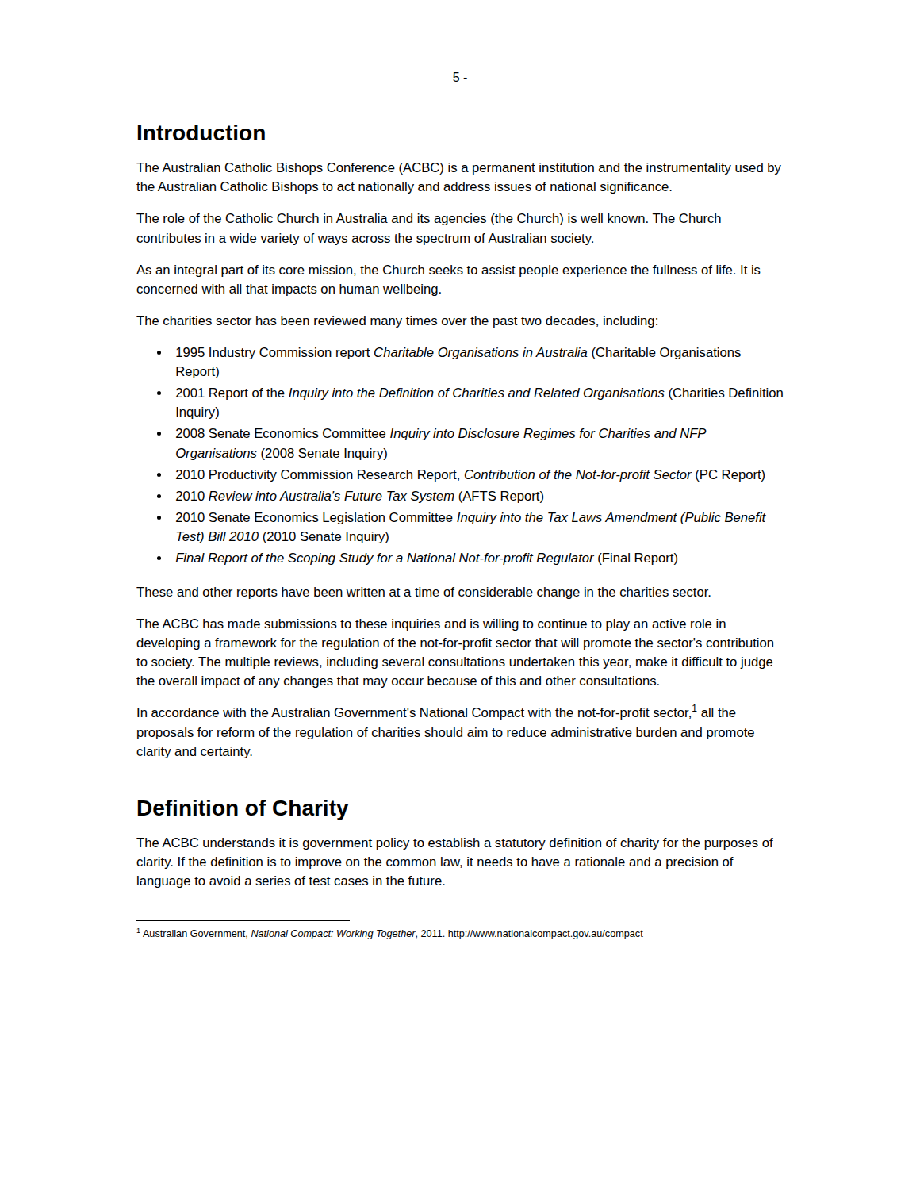5 -
Introduction
The Australian Catholic Bishops Conference (ACBC) is a permanent institution and the instrumentality used by the Australian Catholic Bishops to act nationally and address issues of national significance.
The role of the Catholic Church in Australia and its agencies (the Church) is well known. The Church contributes in a wide variety of ways across the spectrum of Australian society.
As an integral part of its core mission, the Church seeks to assist people experience the fullness of life. It is concerned with all that impacts on human wellbeing.
The charities sector has been reviewed many times over the past two decades, including:
1995 Industry Commission report Charitable Organisations in Australia (Charitable Organisations Report)
2001 Report of the Inquiry into the Definition of Charities and Related Organisations (Charities Definition Inquiry)
2008 Senate Economics Committee Inquiry into Disclosure Regimes for Charities and NFP Organisations (2008 Senate Inquiry)
2010 Productivity Commission Research Report, Contribution of the Not-for-profit Sector (PC Report)
2010 Review into Australia's Future Tax System (AFTS Report)
2010 Senate Economics Legislation Committee Inquiry into the Tax Laws Amendment (Public Benefit Test) Bill 2010 (2010 Senate Inquiry)
Final Report of the Scoping Study for a National Not-for-profit Regulator (Final Report)
These and other reports have been written at a time of considerable change in the charities sector.
The ACBC has made submissions to these inquiries and is willing to continue to play an active role in developing a framework for the regulation of the not-for-profit sector that will promote the sector's contribution to society. The multiple reviews, including several consultations undertaken this year, make it difficult to judge the overall impact of any changes that may occur because of this and other consultations.
In accordance with the Australian Government's National Compact with the not-for-profit sector,1 all the proposals for reform of the regulation of charities should aim to reduce administrative burden and promote clarity and certainty.
Definition of Charity
The ACBC understands it is government policy to establish a statutory definition of charity for the purposes of clarity. If the definition is to improve on the common law, it needs to have a rationale and a precision of language to avoid a series of test cases in the future.
1 Australian Government, National Compact: Working Together, 2011. http://www.nationalcompact.gov.au/compact